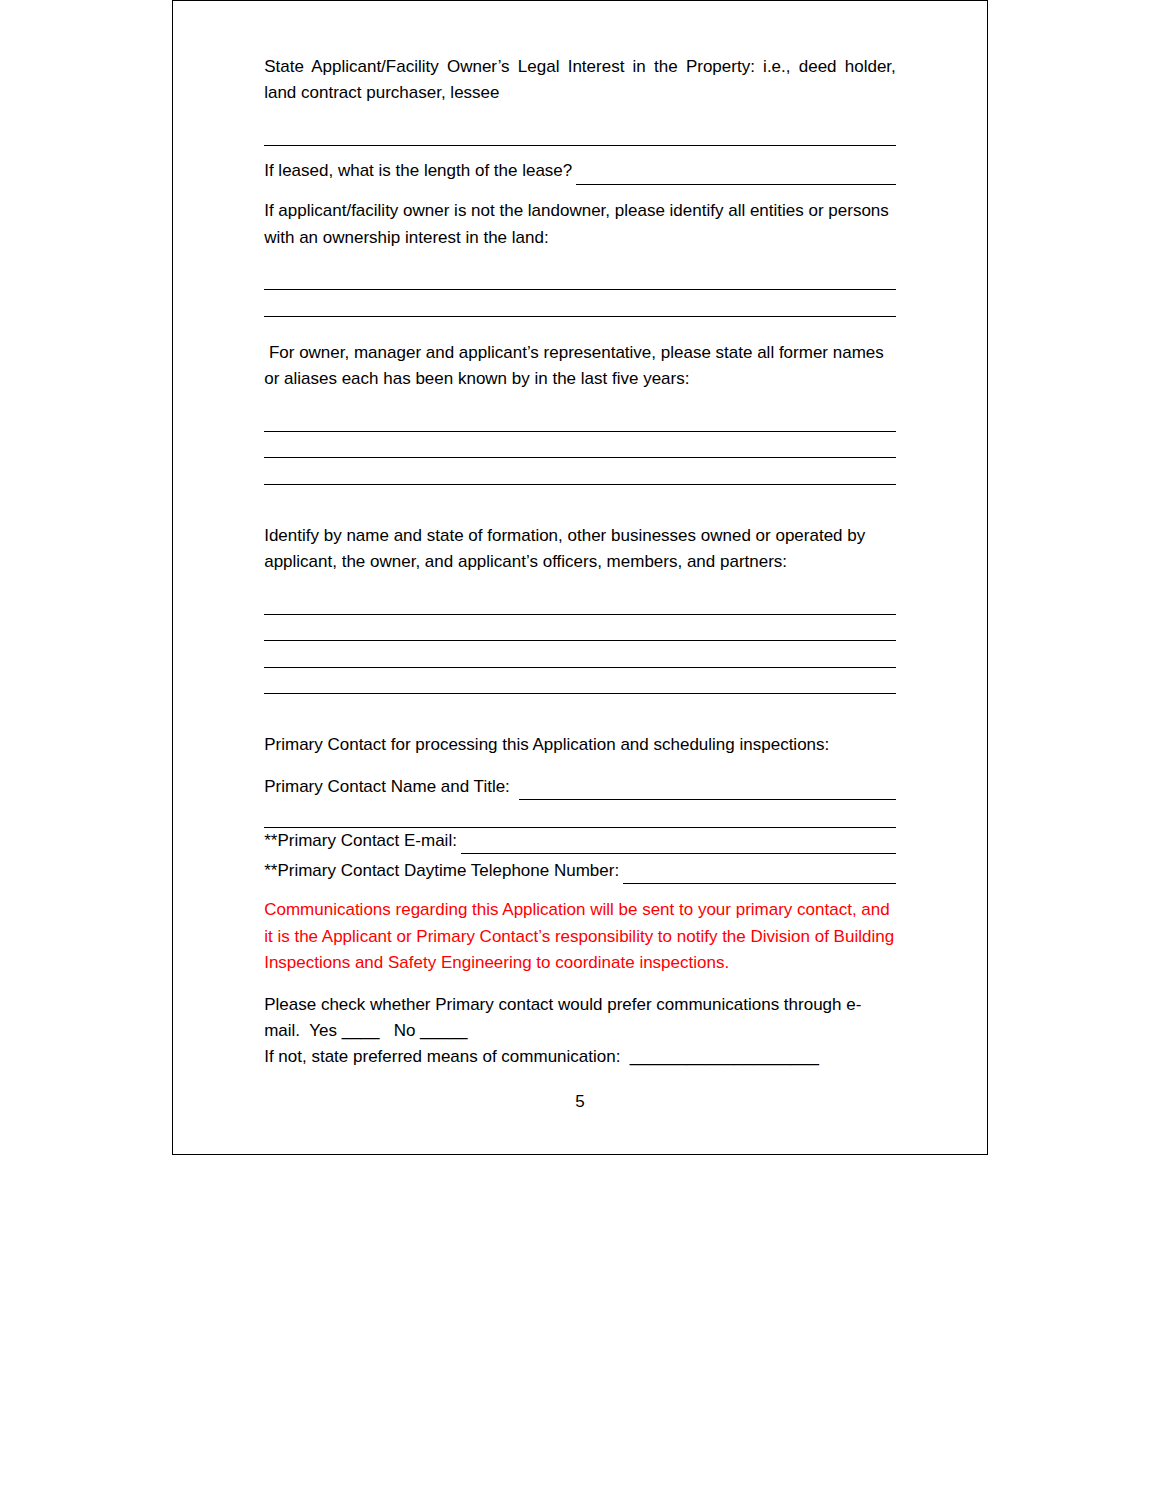State Applicant/Facility Owner’s Legal Interest in the Property: i.e., deed holder, land contract purchaser, lessee
If leased, what is the length of the lease?
If applicant/facility owner is not the landowner, please identify all entities or persons with an ownership interest in the land:
For owner, manager and applicant’s representative, please state all former names or aliases each has been known by in the last five years:
Identify by name and state of formation, other businesses owned or operated by applicant, the owner, and applicant’s officers, members, and partners:
Primary Contact for processing this Application and scheduling inspections:
Primary Contact Name and Title:
**Primary Contact E-mail:
**Primary Contact Daytime Telephone Number:
Communications regarding this Application will be sent to your primary contact, and it is the Applicant or Primary Contact’s responsibility to notify the Division of Building Inspections and Safety Engineering to coordinate inspections.
Please check whether Primary contact would prefer communications through e-mail. Yes ____ No _____
If not, state preferred means of communication: ____________________
5